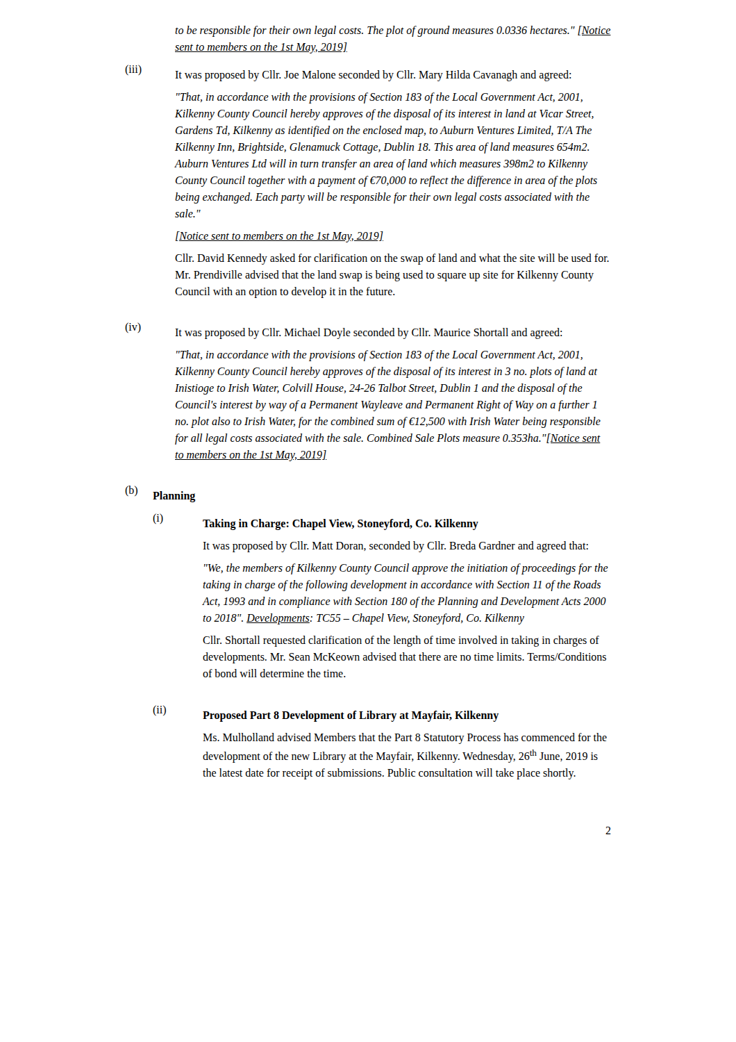to be responsible for their own legal costs. The plot of ground measures 0.0336 hectares." [Notice sent to members on the 1st May, 2019]
(iii)
It was proposed by Cllr. Joe Malone seconded by Cllr. Mary Hilda Cavanagh and agreed:
"That, in accordance with the provisions of Section 183 of the Local Government Act, 2001, Kilkenny County Council hereby approves of the disposal of its interest in land at Vicar Street, Gardens Td, Kilkenny as identified on the enclosed map, to Auburn Ventures Limited, T/A The Kilkenny Inn, Brightside, Glenamuck Cottage, Dublin 18. This area of land measures 654m2. Auburn Ventures Ltd will in turn transfer an area of land which measures 398m2 to Kilkenny County Council together with a payment of €70,000 to reflect the difference in area of the plots being exchanged. Each party will be responsible for their own legal costs associated with the sale."
[Notice sent to members on the 1st May, 2019]
Cllr. David Kennedy asked for clarification on the swap of land and what the site will be used for. Mr. Prendiville advised that the land swap is being used to square up site for Kilkenny County Council with an option to develop it in the future.
(iv)
It was proposed by Cllr. Michael Doyle seconded by Cllr. Maurice Shortall and agreed:
"That, in accordance with the provisions of Section 183 of the Local Government Act, 2001, Kilkenny County Council hereby approves of the disposal of its interest in 3 no. plots of land at Inistioge to Irish Water, Colvill House, 24-26 Talbot Street, Dublin 1 and the disposal of the Council's interest by way of a Permanent Wayleave and Permanent Right of Way on a further 1 no. plot also to Irish Water, for the combined sum of €12,500 with Irish Water being responsible for all legal costs associated with the sale. Combined Sale Plots measure 0.353ha."[Notice sent to members on the 1st May, 2019]
(b)
Planning
(i)
Taking in Charge: Chapel View, Stoneyford, Co. Kilkenny
It was proposed by Cllr. Matt Doran, seconded by Cllr. Breda Gardner and agreed that:
"We, the members of Kilkenny County Council approve the initiation of proceedings for the taking in charge of the following development in accordance with Section 11 of the Roads Act, 1993 and in compliance with Section 180 of the Planning and Development Acts 2000 to 2018". Developments: TC55 – Chapel View, Stoneyford, Co. Kilkenny
Cllr. Shortall requested clarification of the length of time involved in taking in charges of developments. Mr. Sean McKeown advised that there are no time limits. Terms/Conditions of bond will determine the time.
(ii)
Proposed Part 8 Development of Library at Mayfair, Kilkenny
Ms. Mulholland advised Members that the Part 8 Statutory Process has commenced for the development of the new Library at the Mayfair, Kilkenny. Wednesday, 26th June, 2019 is the latest date for receipt of submissions. Public consultation will take place shortly.
2